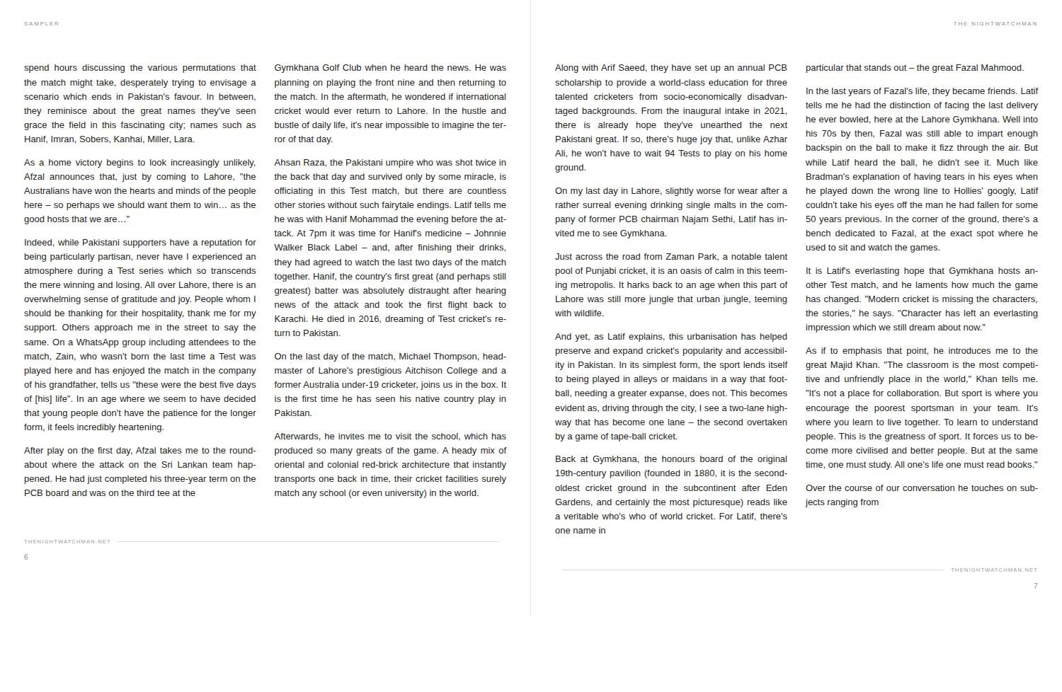Sampler
spend hours discussing the various permutations that the match might take, desperately trying to envisage a scenario which ends in Pakistan's favour. In between, they reminisce about the great names they've seen grace the field in this fascinating city; names such as Hanif, Imran, Sobers, Kanhai, Miller, Lara.
As a home victory begins to look increasingly unlikely, Afzal announces that, just by coming to Lahore, "the Australians have won the hearts and minds of the people here – so perhaps we should want them to win… as the good hosts that we are…"
Indeed, while Pakistani supporters have a reputation for being particularly partisan, never have I experienced an atmosphere during a Test series which so transcends the mere winning and losing. All over Lahore, there is an overwhelming sense of gratitude and joy. People whom I should be thanking for their hospitality, thank me for my support. Others approach me in the street to say the same. On a WhatsApp group including attendees to the match, Zain, who wasn't born the last time a Test was played here and has enjoyed the match in the company of his grandfather, tells us "these were the best five days of [his] life". In an age where we seem to have decided that young people don't have the patience for the longer form, it feels incredibly heartening.
After play on the first day, Afzal takes me to the roundabout where the attack on the Sri Lankan team happened. He had just completed his three-year term on the PCB board and was on the third tee at the
Gymkhana Golf Club when he heard the news. He was planning on playing the front nine and then returning to the match. In the aftermath, he wondered if international cricket would ever return to Lahore. In the hustle and bustle of daily life, it's near impossible to imagine the terror of that day.
Ahsan Raza, the Pakistani umpire who was shot twice in the back that day and survived only by some miracle, is officiating in this Test match, but there are countless other stories without such fairytale endings. Latif tells me he was with Hanif Mohammad the evening before the attack. At 7pm it was time for Hanif's medicine – Johnnie Walker Black Label – and, after finishing their drinks, they had agreed to watch the last two days of the match together. Hanif, the country's first great (and perhaps still greatest) batter was absolutely distraught after hearing news of the attack and took the first flight back to Karachi. He died in 2016, dreaming of Test cricket's return to Pakistan.
On the last day of the match, Michael Thompson, headmaster of Lahore's prestigious Aitchison College and a former Australia under-19 cricketer, joins us in the box. It is the first time he has seen his native country play in Pakistan.
Afterwards, he invites me to visit the school, which has produced so many greats of the game. A heady mix of oriental and colonial red-brick architecture that instantly transports one back in time, their cricket facilities surely match any school (or even university) in the world.
thenightwatchman.net
6
The Nightwatchman
Along with Arif Saeed, they have set up an annual PCB scholarship to provide a world-class education for three talented cricketers from socio-economically disadvantaged backgrounds. From the inaugural intake in 2021, there is already hope they've unearthed the next Pakistani great. If so, there's huge joy that, unlike Azhar Ali, he won't have to wait 94 Tests to play on his home ground.
On my last day in Lahore, slightly worse for wear after a rather surreal evening drinking single malts in the company of former PCB chairman Najam Sethi, Latif has invited me to see Gymkhana.
Just across the road from Zaman Park, a notable talent pool of Punjabi cricket, it is an oasis of calm in this teeming metropolis. It harks back to an age when this part of Lahore was still more jungle that urban jungle, teeming with wildlife.
And yet, as Latif explains, this urbanisation has helped preserve and expand cricket's popularity and accessibility in Pakistan. In its simplest form, the sport lends itself to being played in alleys or maidans in a way that football, needing a greater expanse, does not. This becomes evident as, driving through the city, I see a two-lane highway that has become one lane – the second overtaken by a game of tape-ball cricket.
Back at Gymkhana, the honours board of the original 19th-century pavilion (founded in 1880, it is the second-oldest cricket ground in the subcontinent after Eden Gardens, and certainly the most picturesque) reads like a veritable who's who of world cricket. For Latif, there's one name in
particular that stands out – the great Fazal Mahmood.
In the last years of Fazal's life, they became friends. Latif tells me he had the distinction of facing the last delivery he ever bowled, here at the Lahore Gymkhana. Well into his 70s by then, Fazal was still able to impart enough backspin on the ball to make it fizz through the air. But while Latif heard the ball, he didn't see it. Much like Bradman's explanation of having tears in his eyes when he played down the wrong line to Hollies' googly, Latif couldn't take his eyes off the man he had fallen for some 50 years previous. In the corner of the ground, there's a bench dedicated to Fazal, at the exact spot where he used to sit and watch the games.
It is Latif's everlasting hope that Gymkhana hosts another Test match, and he laments how much the game has changed. "Modern cricket is missing the characters, the stories," he says. "Character has left an everlasting impression which we still dream about now."
As if to emphasis that point, he introduces me to the great Majid Khan. "The classroom is the most competitive and unfriendly place in the world," Khan tells me. "It's not a place for collaboration. But sport is where you encourage the poorest sportsman in your team. It's where you learn to live together. To learn to understand people. This is the greatness of sport. It forces us to become more civilised and better people. But at the same time, one must study. All one's life one must read books."
Over the course of our conversation he touches on subjects ranging from
thenightwatchman.net
7